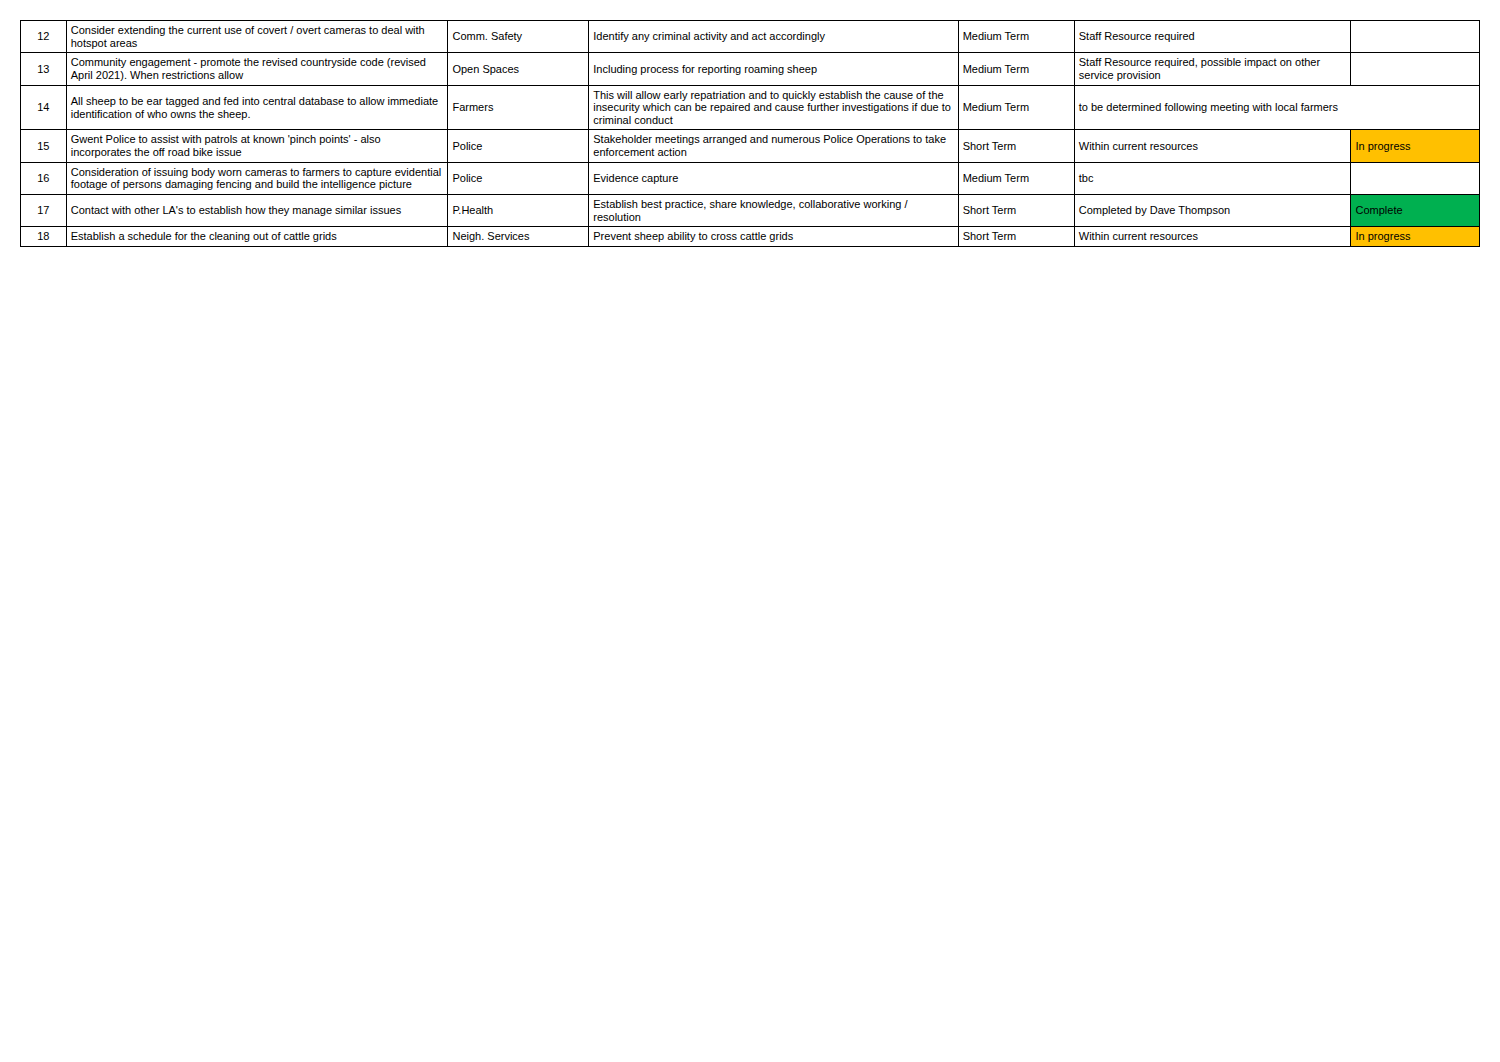| 12 | Consider extending the current use of covert / overt cameras to deal with hotspot areas | Comm. Safety | Identify any criminal activity and act accordingly | Medium Term | Staff Resource required | |
| 13 | Community engagement - promote the revised countryside code (revised April 2021). When restrictions allow | Open Spaces | Including process for reporting roaming sheep | Medium Term | Staff Resource required, possible impact on other service provision | |
| 14 | All sheep to be ear tagged and fed into central database to allow immediate identification of who owns the sheep. | Farmers | This will allow early repatriation and to quickly establish the cause of the insecurity which can be repaired and cause further investigations if due to criminal conduct | Medium Term | to be determined following meeting with local farmers |
| 15 | Gwent Police to assist with patrols at known 'pinch points' - also incorporates the off road bike issue | Police | Stakeholder meetings arranged and numerous Police Operations to take enforcement action | Short Term | Within current resources | In progress |
| 16 | Consideration of issuing body worn cameras to farmers to capture evidential footage of persons damaging fencing and build the intelligence picture | Police | Evidence capture | Medium Term | tbc | |
| 17 | Contact with other LA's to establish how they manage similar issues | P.Health | Establish best practice, share knowledge, collaborative working / resolution | Short Term | Completed by Dave Thompson | Complete |
| 18 | Establish a schedule for the cleaning out of cattle grids | Neigh. Services | Prevent sheep ability to cross cattle grids | Short Term | Within current resources | In progress |